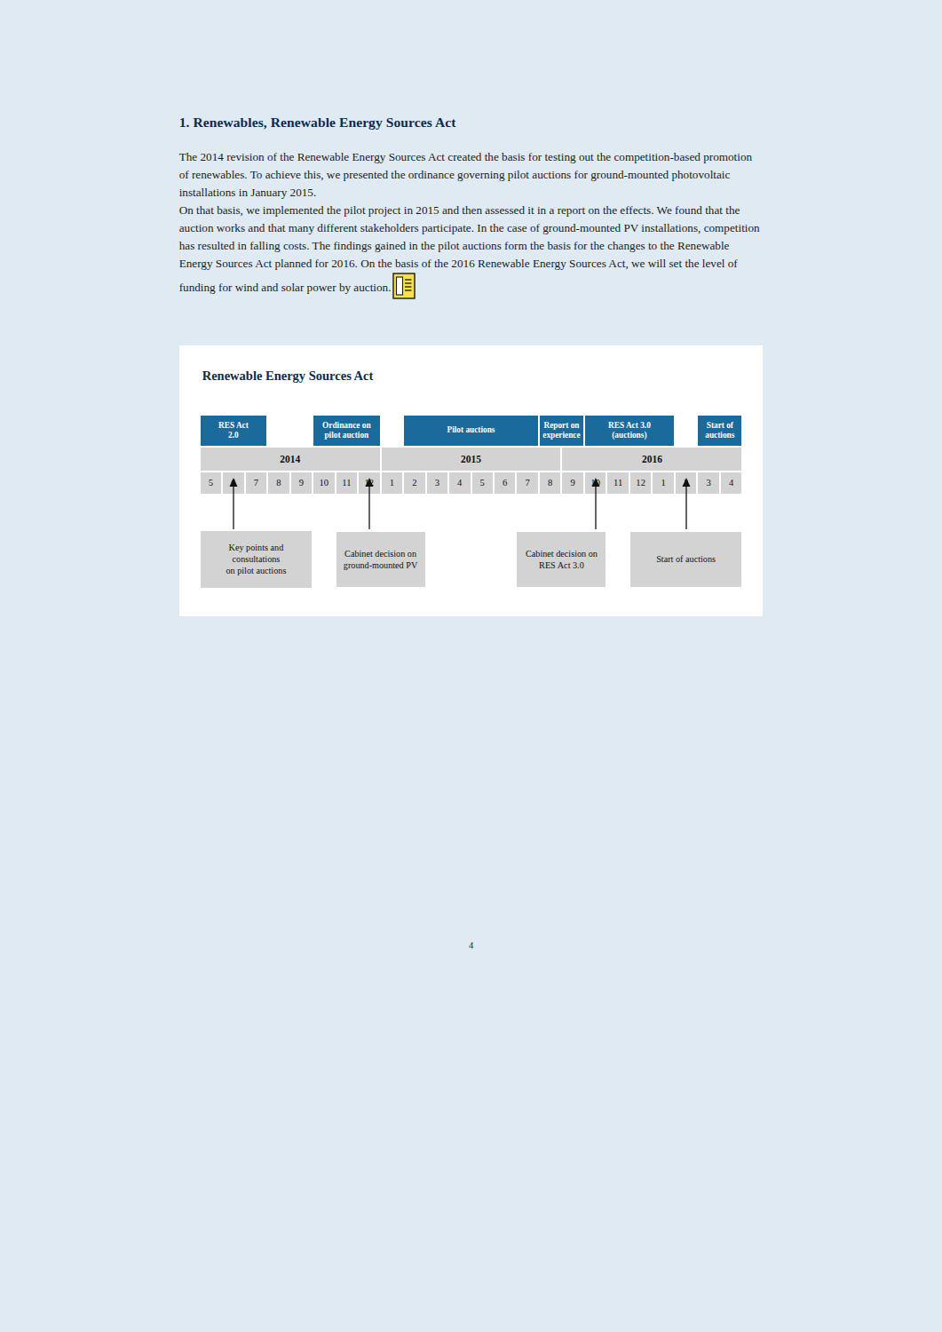1. Renewables, Renewable Energy Sources Act
The 2014 revision of the Renewable Energy Sources Act created the basis for testing out the competition-based promotion of renewables. To achieve this, we presented the ordinance governing pilot auctions for ground-mounted photovoltaic installations in January 2015.
On that basis, we implemented the pilot project in 2015 and then assessed it in a report on the effects. We found that the auction works and that many different stakeholders participate. In the case of ground-mounted PV installations, competition has resulted in falling costs. The findings gained in the pilot auctions form the basis for the changes to the Renewable Energy Sources Act planned for 2016. On the basis of the 2016 Renewable Energy Sources Act, we will set the level of funding for wind and solar power by auction.
Renewable Energy Sources Act
| RES Act 2.0 | | Ordinance on pilot auction | | Pilot auctions | Report on experience | RES Act 3.0 (auctions) | | Start of auctions |
| 2014 | 2015 | 2016 |
| 5 | 6 | 7 | 8 | 9 | 10 | 11 | 12 | 1 | 2 | 3 | 4 | 5 | 6 | 7 | 8 | 9 | 10 | 11 | 12 | 1 | 2 | 3 | 4 |
| Key points and consultations on pilot auctions | | Cabinet decision on ground-mounted PV | | Cabinet decision on RES Act 3.0 | | Start of auctions |
4